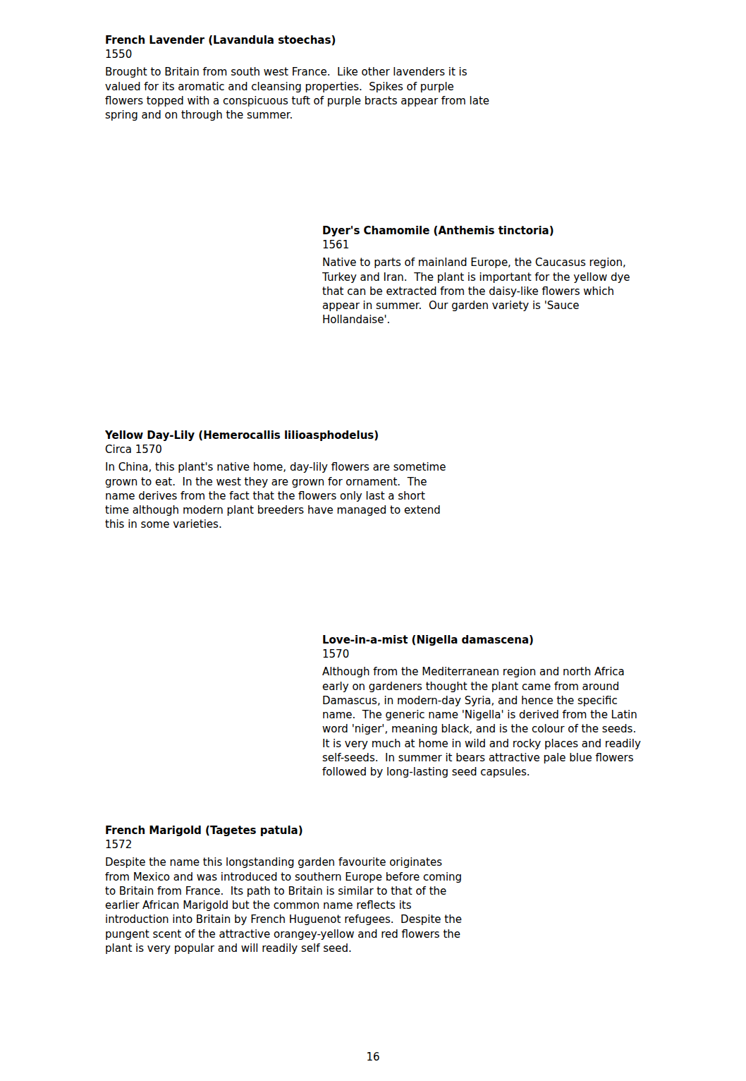French Lavender (Lavandula stoechas)
1550
Brought to Britain from south west France. Like other lavenders it is valued for its aromatic and cleansing properties. Spikes of purple flowers topped with a conspicuous tuft of purple bracts appear from late spring and on through the summer.
Dyer's Chamomile (Anthemis tinctoria)
1561
Native to parts of mainland Europe, the Caucasus region, Turkey and Iran. The plant is important for the yellow dye that can be extracted from the daisy-like flowers which appear in summer. Our garden variety is 'Sauce Hollandaise'.
Yellow Day-Lily (Hemerocallis lilioasphodelus)
Circa 1570
In China, this plant's native home, day-lily flowers are sometime grown to eat. In the west they are grown for ornament. The name derives from the fact that the flowers only last a short time although modern plant breeders have managed to extend this in some varieties.
Love-in-a-mist (Nigella damascena)
1570
Although from the Mediterranean region and north Africa early on gardeners thought the plant came from around Damascus, in modern-day Syria, and hence the specific name. The generic name 'Nigella' is derived from the Latin word 'niger', meaning black, and is the colour of the seeds. It is very much at home in wild and rocky places and readily self-seeds. In summer it bears attractive pale blue flowers followed by long-lasting seed capsules.
French Marigold (Tagetes patula)
1572
Despite the name this longstanding garden favourite originates from Mexico and was introduced to southern Europe before coming to Britain from France. Its path to Britain is similar to that of the earlier African Marigold but the common name reflects its introduction into Britain by French Huguenot refugees. Despite the pungent scent of the attractive orangey-yellow and red flowers the plant is very popular and will readily self seed.
16